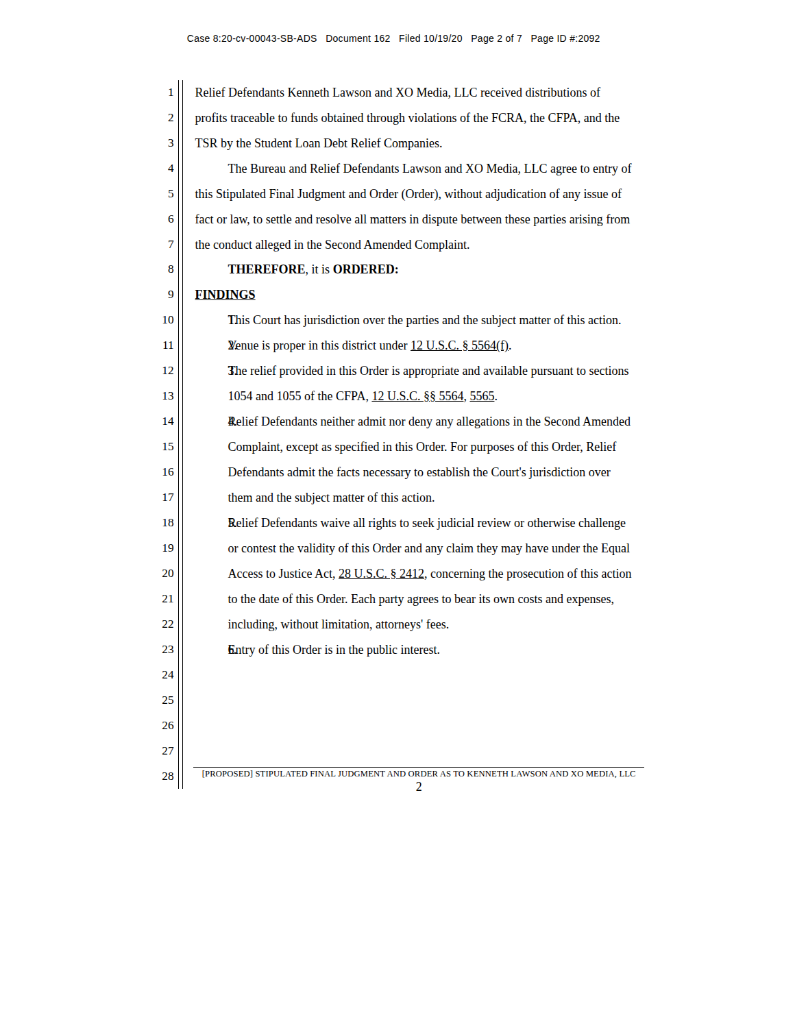Case 8:20-cv-00043-SB-ADS Document 162 Filed 10/19/20 Page 2 of 7 Page ID #:2092
1
2
3
4
5
6
7
8
9
10
11
12
13
14
15
16
17
18
19
20
21
22
23
24
25
26
27
28
Relief Defendants Kenneth Lawson and XO Media, LLC received distributions of profits traceable to funds obtained through violations of the FCRA, the CFPA, and the TSR by the Student Loan Debt Relief Companies.
The Bureau and Relief Defendants Lawson and XO Media, LLC agree to entry of this Stipulated Final Judgment and Order (Order), without adjudication of any issue of fact or law, to settle and resolve all matters in dispute between these parties arising from the conduct alleged in the Second Amended Complaint.
THEREFORE, it is ORDERED:
FINDINGS
1.
This Court has jurisdiction over the parties and the subject matter of this action.
2.
Venue is proper in this district under 12 U.S.C. § 5564(f).
3.
The relief provided in this Order is appropriate and available pursuant to sections 1054 and 1055 of the CFPA, 12 U.S.C. §§ 5564, 5565.
4.
Relief Defendants neither admit nor deny any allegations in the Second Amended Complaint, except as specified in this Order. For purposes of this Order, Relief Defendants admit the facts necessary to establish the Court's jurisdiction over them and the subject matter of this action.
5.
Relief Defendants waive all rights to seek judicial review or otherwise challenge or contest the validity of this Order and any claim they may have under the Equal Access to Justice Act, 28 U.S.C. § 2412, concerning the prosecution of this action to the date of this Order. Each party agrees to bear its own costs and expenses, including, without limitation, attorneys' fees.
6.
Entry of this Order is in the public interest.
[PROPOSED] STIPULATED FINAL JUDGMENT AND ORDER AS TO KENNETH LAWSON AND XO MEDIA, LLC
2